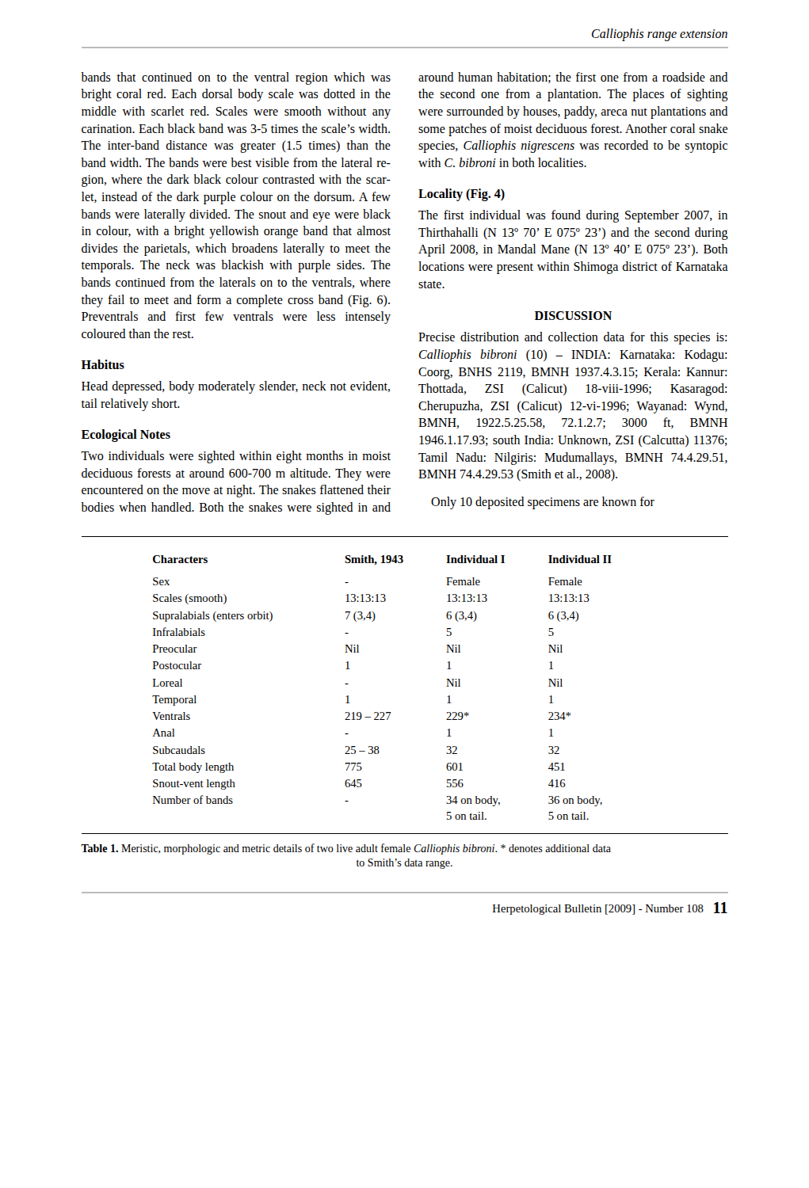Calliophis range extension
bands that continued on to the ventral region which was bright coral red. Each dorsal body scale was dotted in the middle with scarlet red. Scales were smooth without any carination. Each black band was 3-5 times the scale’s width. The inter-band distance was greater (1.5 times) than the band width. The bands were best visible from the lateral region, where the dark black colour contrasted with the scarlet, instead of the dark purple colour on the dorsum. A few bands were laterally divided. The snout and eye were black in colour, with a bright yellowish orange band that almost divides the parietals, which broadens laterally to meet the temporals. The neck was blackish with purple sides. The bands continued from the laterals on to the ventrals, where they fail to meet and form a complete cross band (Fig. 6). Preventrals and first few ventrals were less intensely coloured than the rest.
Habitus
Head depressed, body moderately slender, neck not evident, tail relatively short.
Ecological Notes
Two individuals were sighted within eight months in moist deciduous forests at around 600-700 m altitude. They were encountered on the move at night. The snakes flattened their bodies when handled. Both the snakes were sighted in and around human habitation; the first one from a roadside and the second one from a plantation. The places of sighting were surrounded by houses, paddy, areca nut plantations and some patches of moist deciduous forest. Another coral snake species, Calliophis nigrescens was recorded to be syntopic with C. bibroni in both localities.
Locality (Fig. 4)
The first individual was found during September 2007, in Thirthahalli (N 13º 70’ E 075º 23’) and the second during April 2008, in Mandal Mane (N 13º 40’ E 075º 23’). Both locations were present within Shimoga district of Karnataka state.
DISCUSSION
Precise distribution and collection data for this species is: Calliophis bibroni (10) – INDIA: Karnataka: Kodagu: Coorg, BNHS 2119, BMNH 1937.4.3.15; Kerala: Kannur: Thottada, ZSI (Calicut) 18-viii-1996; Kasaragod: Cherupuzha, ZSI (Calicut) 12-vi-1996; Wayanad: Wynd, BMNH, 1922.5.25.58, 72.1.2.7; 3000 ft, BMNH 1946.1.17.93; south India: Unknown, ZSI (Calcutta) 11376; Tamil Nadu: Nilgiris: Mudumallays, BMNH 74.4.29.51, BMNH 74.4.29.53 (Smith et al., 2008).
Only 10 deposited specimens are known for
| Characters | Smith, 1943 | Individual I | Individual II |
| --- | --- | --- | --- |
| Sex | - | Female | Female |
| Scales (smooth) | 13:13:13 | 13:13:13 | 13:13:13 |
| Supralabials (enters orbit) | 7 (3,4) | 6 (3,4) | 6 (3,4) |
| Infralabials | - | 5 | 5 |
| Preocular | Nil | Nil | Nil |
| Postocular | 1 | 1 | 1 |
| Loreal | - | Nil | Nil |
| Temporal | 1 | 1 | 1 |
| Ventrals | 219 – 227 | 229* | 234* |
| Anal | - | 1 | 1 |
| Subcaudals | 25 – 38 | 32 | 32 |
| Total body length | 775 | 601 | 451 |
| Snout-vent length | 645 | 556 | 416 |
| Number of bands | - | 34 on body, 5 on tail. | 36 on body, 5 on tail. |
Table 1. Meristic, morphologic and metric details of two live adult female Calliophis bibroni. * denotes additional data to Smith’s data range.
Herpetological Bulletin [2009] - Number 108 11